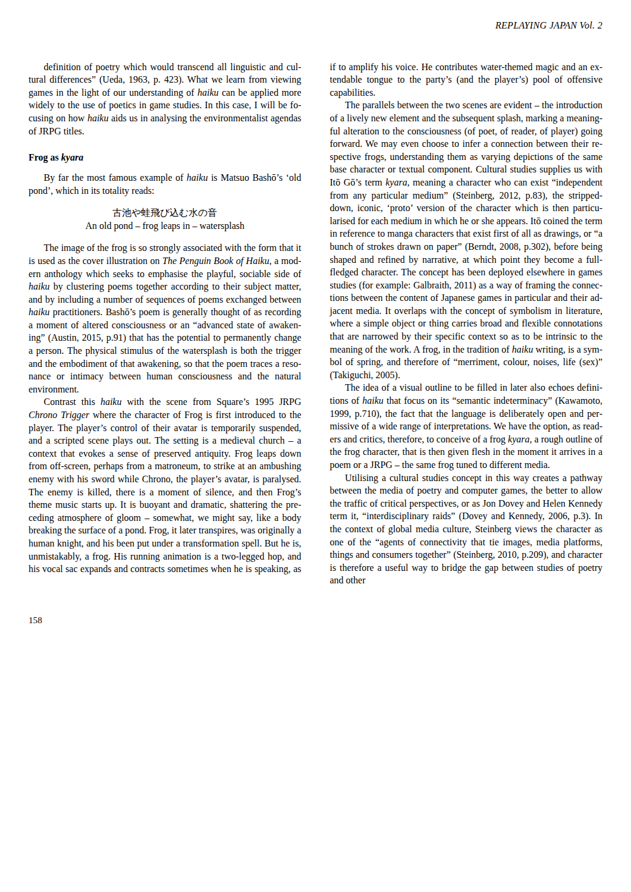REPLAYING JAPAN Vol. 2
definition of poetry which would transcend all linguistic and cultural differences” (Ueda, 1963, p. 423). What we learn from viewing games in the light of our understanding of haiku can be applied more widely to the use of poetics in game studies. In this case, I will be focusing on how haiku aids us in analysing the environmentalist agendas of JRPG titles.
Frog as kyara
By far the most famous example of haiku is Matsuo Bashō’s ‘old pond’, which in its totality reads:
古池や蛙飛び込む水の音
An old pond – frog leaps in – watersplash
The image of the frog is so strongly associated with the form that it is used as the cover illustration on The Penguin Book of Haiku, a modern anthology which seeks to emphasise the playful, sociable side of haiku by clustering poems together according to their subject matter, and by including a number of sequences of poems exchanged between haiku practitioners. Bashō’s poem is generally thought of as recording a moment of altered consciousness or an “advanced state of awakening” (Austin, 2015, p.91) that has the potential to permanently change a person. The physical stimulus of the watersplash is both the trigger and the embodiment of that awakening, so that the poem traces a resonance or intimacy between human consciousness and the natural environment.
Contrast this haiku with the scene from Square’s 1995 JRPG Chrono Trigger where the character of Frog is first introduced to the player. The player’s control of their avatar is temporarily suspended, and a scripted scene plays out. The setting is a medieval church – a context that evokes a sense of preserved antiquity. Frog leaps down from off-screen, perhaps from a matroneum, to strike at an ambushing enemy with his sword while Chrono, the player’s avatar, is paralysed. The enemy is killed, there is a moment of silence, and then Frog’s theme music starts up. It is buoyant and dramatic, shattering the preceding atmosphere of gloom – somewhat, we might say, like a body breaking the surface of a pond. Frog, it later transpires, was originally a human knight, and his been put under a transformation spell. But he is, unmistakably, a frog. His running animation is a two-legged hop, and his vocal sac expands and contracts sometimes when he is speaking, as if to amplify his voice. He contributes water-themed magic and an extendable tongue to the party’s (and the player’s) pool of offensive capabilities.
The parallels between the two scenes are evident – the introduction of a lively new element and the subsequent splash, marking a meaningful alteration to the consciousness (of poet, of reader, of player) going forward. We may even choose to infer a connection between their respective frogs, understanding them as varying depictions of the same base character or textual component. Cultural studies supplies us with Itō Gō’s term kyara, meaning a character who can exist “independent from any particular medium” (Steinberg, 2012, p.83), the stripped-down, iconic, ‘proto’ version of the character which is then particularised for each medium in which he or she appears. Itō coined the term in reference to manga characters that exist first of all as drawings, or “a bunch of strokes drawn on paper” (Berndt, 2008, p.302), before being shaped and refined by narrative, at which point they become a full-fledged character. The concept has been deployed elsewhere in games studies (for example: Galbraith, 2011) as a way of framing the connections between the content of Japanese games in particular and their adjacent media. It overlaps with the concept of symbolism in literature, where a simple object or thing carries broad and flexible connotations that are narrowed by their specific context so as to be intrinsic to the meaning of the work. A frog, in the tradition of haiku writing, is a symbol of spring, and therefore of “merriment, colour, noises, life (sex)” (Takiguchi, 2005).
The idea of a visual outline to be filled in later also echoes definitions of haiku that focus on its “semantic indeterminacy” (Kawamoto, 1999, p.710), the fact that the language is deliberately open and permissive of a wide range of interpretations. We have the option, as readers and critics, therefore, to conceive of a frog kyara, a rough outline of the frog character, that is then given flesh in the moment it arrives in a poem or a JRPG – the same frog tuned to different media.
Utilising a cultural studies concept in this way creates a pathway between the media of poetry and computer games, the better to allow the traffic of critical perspectives, or as Jon Dovey and Helen Kennedy term it, “interdisciplinary raids” (Dovey and Kennedy, 2006, p.3). In the context of global media culture, Steinberg views the character as one of the “agents of connectivity that tie images, media platforms, things and consumers together” (Steinberg, 2010, p.209), and character is therefore a useful way to bridge the gap between studies of poetry and other
158